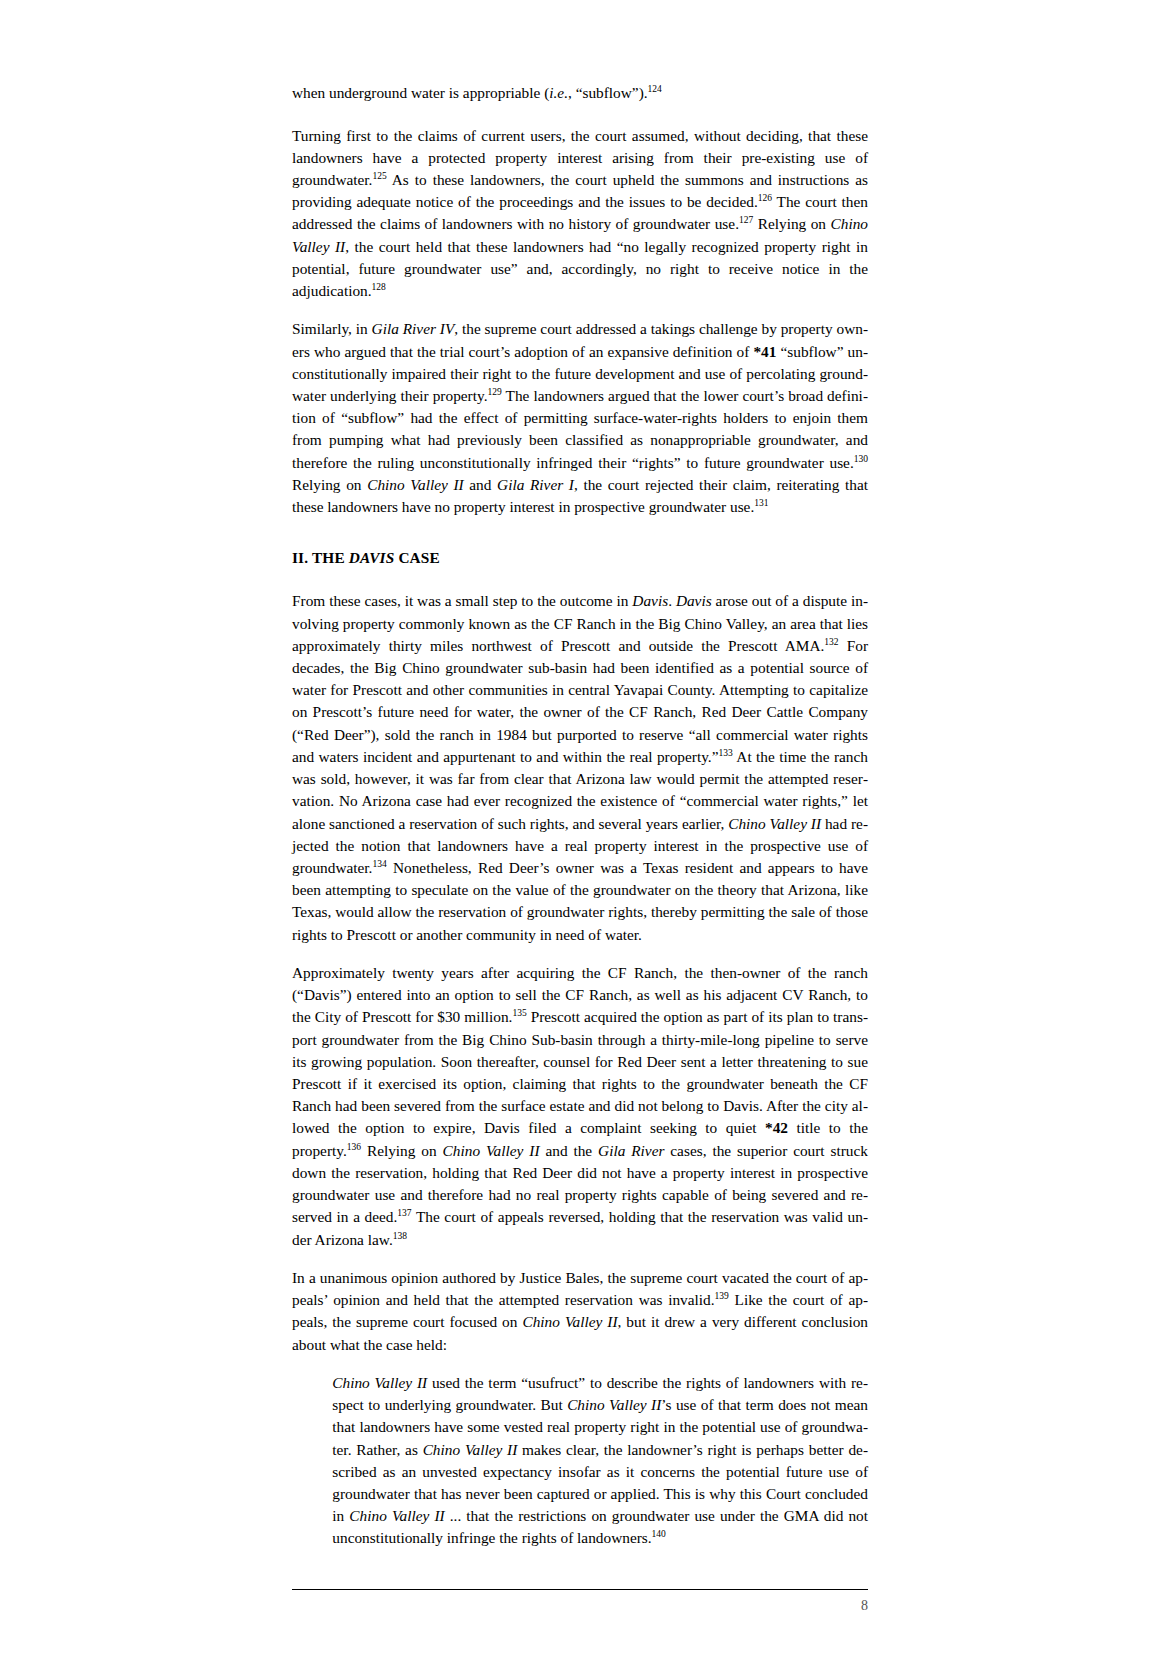when underground water is appropriable (i.e., “subflow”).124
Turning first to the claims of current users, the court assumed, without deciding, that these landowners have a protected property interest arising from their pre-existing use of groundwater.125 As to these landowners, the court upheld the summons and instructions as providing adequate notice of the proceedings and the issues to be decided.126 The court then addressed the claims of landowners with no history of groundwater use.127 Relying on Chino Valley II, the court held that these landowners had “no legally recognized property right in potential, future groundwater use” and, accordingly, no right to receive notice in the adjudication.128
Similarly, in Gila River IV, the supreme court addressed a takings challenge by property owners who argued that the trial court’s adoption of an expansive definition of *41 “subflow” unconstitutionally impaired their right to the future development and use of percolating groundwater underlying their property.129 The landowners argued that the lower court’s broad definition of “subflow” had the effect of permitting surface-water-rights holders to enjoin them from pumping what had previously been classified as nonappropriable groundwater, and therefore the ruling unconstitutionally infringed their “rights” to future groundwater use.130 Relying on Chino Valley II and Gila River I, the court rejected their claim, reiterating that these landowners have no property interest in prospective groundwater use.131
II. THE DAVIS CASE
From these cases, it was a small step to the outcome in Davis. Davis arose out of a dispute involving property commonly known as the CF Ranch in the Big Chino Valley, an area that lies approximately thirty miles northwest of Prescott and outside the Prescott AMA.132 For decades, the Big Chino groundwater sub-basin had been identified as a potential source of water for Prescott and other communities in central Yavapai County. Attempting to capitalize on Prescott’s future need for water, the owner of the CF Ranch, Red Deer Cattle Company (“Red Deer”), sold the ranch in 1984 but purported to reserve “all commercial water rights and waters incident and appurtenant to and within the real property.”133 At the time the ranch was sold, however, it was far from clear that Arizona law would permit the attempted reservation. No Arizona case had ever recognized the existence of “commercial water rights,” let alone sanctioned a reservation of such rights, and several years earlier, Chino Valley II had rejected the notion that landowners have a real property interest in the prospective use of groundwater.134 Nonetheless, Red Deer’s owner was a Texas resident and appears to have been attempting to speculate on the value of the groundwater on the theory that Arizona, like Texas, would allow the reservation of groundwater rights, thereby permitting the sale of those rights to Prescott or another community in need of water.
Approximately twenty years after acquiring the CF Ranch, the then-owner of the ranch (“Davis”) entered into an option to sell the CF Ranch, as well as his adjacent CV Ranch, to the City of Prescott for $30 million.135 Prescott acquired the option as part of its plan to transport groundwater from the Big Chino Sub-basin through a thirty-mile-long pipeline to serve its growing population. Soon thereafter, counsel for Red Deer sent a letter threatening to sue Prescott if it exercised its option, claiming that rights to the groundwater beneath the CF Ranch had been severed from the surface estate and did not belong to Davis. After the city allowed the option to expire, Davis filed a complaint seeking to quiet *42 title to the property.136 Relying on Chino Valley II and the Gila River cases, the superior court struck down the reservation, holding that Red Deer did not have a property interest in prospective groundwater use and therefore had no real property rights capable of being severed and reserved in a deed.137 The court of appeals reversed, holding that the reservation was valid under Arizona law.138
In a unanimous opinion authored by Justice Bales, the supreme court vacated the court of appeals’ opinion and held that the attempted reservation was invalid.139 Like the court of appeals, the supreme court focused on Chino Valley II, but it drew a very different conclusion about what the case held:
Chino Valley II used the term “usufruct” to describe the rights of landowners with respect to underlying groundwater. But Chino Valley II’s use of that term does not mean that landowners have some vested real property right in the potential use of groundwater. Rather, as Chino Valley II makes clear, the landowner’s right is perhaps better described as an unvested expectancy insofar as it concerns the potential future use of groundwater that has never been captured or applied. This is why this Court concluded in Chino Valley II ... that the restrictions on groundwater use under the GMA did not unconstitutionally infringe the rights of landowners.140
8